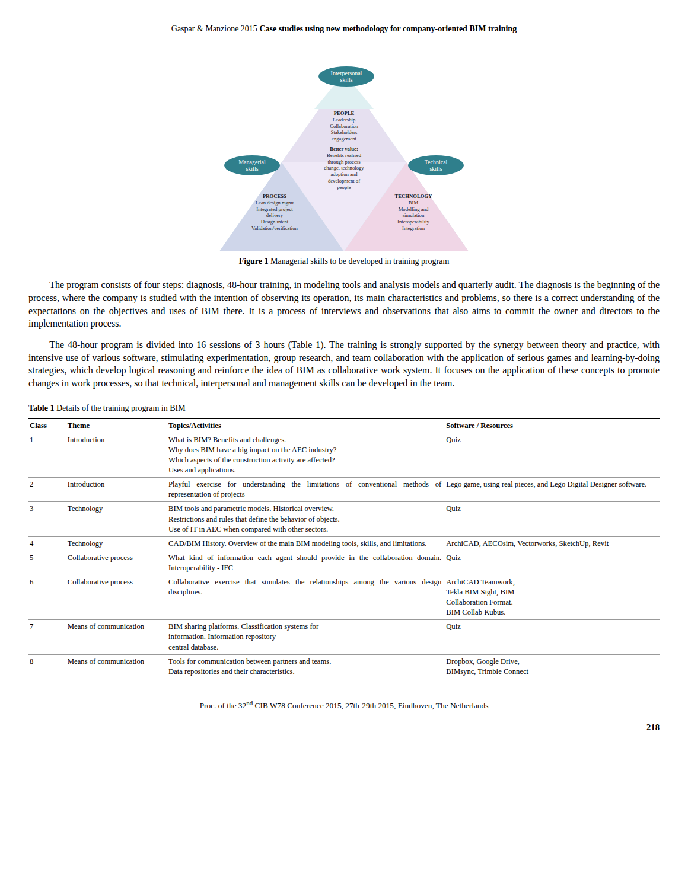Gaspar & Manzione 2015 Case studies using new methodology for company-oriented BIM training
Interpersonal
skills
Managerial
skills
Technical
skills
PEOPLE
Leadership
Collaboration
Stakeholders
engagement
Better value:
Benefits realised
through process
change, technology
adoption and
development of
people
PROCESS
Lean design mgmt
Integrated project
delivery
Design intent
Validation/verification
TECHNOLOGY
BIM
Modelling and
simulation
Interoperability
Integration
Figure 1 Managerial skills to be developed in training program
The program consists of four steps: diagnosis, 48-hour training, in modeling tools and analysis models and quarterly audit. The diagnosis is the beginning of the process, where the company is studied with the intention of observing its operation, its main characteristics and problems, so there is a correct understanding of the expectations on the objectives and uses of BIM there. It is a process of interviews and observations that also aims to commit the owner and directors to the implementation process.
The 48-hour program is divided into 16 sessions of 3 hours (Table 1). The training is strongly supported by the synergy between theory and practice, with intensive use of various software, stimulating experimentation, group research, and team collaboration with the application of serious games and learning-by-doing strategies, which develop logical reasoning and reinforce the idea of BIM as collaborative work system. It focuses on the application of these concepts to promote changes in work processes, so that technical, interpersonal and management skills can be developed in the team.
Table 1 Details of the training program in BIM
| Class | Theme | Topics/Activities | Software / Resources |
| --- | --- | --- | --- |
| 1 | Introduction | What is BIM? Benefits and challenges. Why does BIM have a big impact on the AEC industry? Which aspects of the construction activity are affected? Uses and applications. | Quiz |
| 2 | Introduction | Playful exercise for understanding the limitations of conventional methods of representation of projects | Lego game, using real pieces, and Lego Digital Designer software. |
| 3 | Technology | BIM tools and parametric models. Historical overview. Restrictions and rules that define the behavior of objects. Use of IT in AEC when compared with other sectors. | Quiz |
| 4 | Technology | CAD/BIM History. Overview of the main BIM modeling tools, skills, and limitations. | ArchiCAD, AECOsim, Vectorworks, SketchUp, Revit |
| 5 | Collaborative process | What kind of information each agent should provide in the collaboration domain. Interoperability - IFC | Quiz |
| 6 | Collaborative process | Collaborative exercise that simulates the relationships among the various design disciplines. | ArchiCAD Teamwork, Tekla BIM Sight, BIM Collaboration Format. BIM Collab Kubus. |
| 7 | Means of communication | BIM sharing platforms. Classification systems for information. Information repository central database. | Quiz |
| 8 | Means of communication | Tools for communication between partners and teams. Data repositories and their characteristics. | Dropbox, Google Drive, BIMsync, Trimble Connect |
Proc. of the 32nd CIB W78 Conference 2015, 27th-29th 2015, Eindhoven, The Netherlands
218